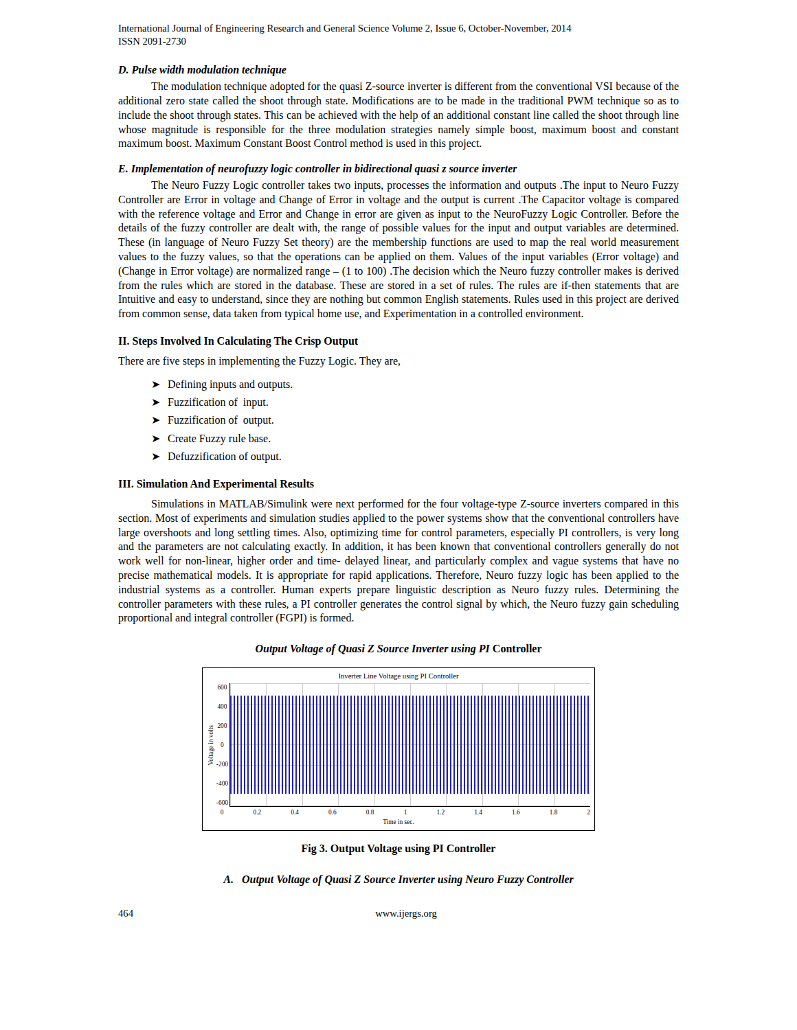International Journal of Engineering Research and General Science Volume 2, Issue 6, October-November, 2014
ISSN 2091-2730
D. Pulse width modulation technique
The modulation technique adopted for the quasi Z-source inverter is different from the conventional VSI because of the additional zero state called the shoot through state. Modifications are to be made in the traditional PWM technique so as to include the shoot through states. This can be achieved with the help of an additional constant line called the shoot through line whose magnitude is responsible for the three modulation strategies namely simple boost, maximum boost and constant maximum boost. Maximum Constant Boost Control method is used in this project.
E. Implementation of neurofuzzy logic controller in bidirectional quasi z source inverter
The Neuro Fuzzy Logic controller takes two inputs, processes the information and outputs .The input to Neuro Fuzzy Controller are Error in voltage and Change of Error in voltage and the output is current .The Capacitor voltage is compared with the reference voltage and Error and Change in error are given as input to the NeuroFuzzy Logic Controller. Before the details of the fuzzy controller are dealt with, the range of possible values for the input and output variables are determined. These (in language of Neuro Fuzzy Set theory) are the membership functions are used to map the real world measurement values to the fuzzy values, so that the operations can be applied on them. Values of the input variables (Error voltage) and (Change in Error voltage) are normalized range – (1 to 100) .The decision which the Neuro fuzzy controller makes is derived from the rules which are stored in the database. These are stored in a set of rules. The rules are if-then statements that are Intuitive and easy to understand, since they are nothing but common English statements. Rules used in this project are derived from common sense, data taken from typical home use, and Experimentation in a controlled environment.
II. Steps Involved In Calculating The Crisp Output
There are five steps in implementing the Fuzzy Logic. They are,
Defining inputs and outputs.
Fuzzification of input.
Fuzzification of output.
Create Fuzzy rule base.
Defuzzification of output.
III. Simulation And Experimental Results
Simulations in MATLAB/Simulink were next performed for the four voltage-type Z-source inverters compared in this section. Most of experiments and simulation studies applied to the power systems show that the conventional controllers have large overshoots and long settling times. Also, optimizing time for control parameters, especially PI controllers, is very long and the parameters are not calculating exactly. In addition, it has been known that conventional controllers generally do not work well for non-linear, higher order and time- delayed linear, and particularly complex and vague systems that have no precise mathematical models. It is appropriate for rapid applications. Therefore, Neuro fuzzy logic has been applied to the industrial systems as a controller. Human experts prepare linguistic description as Neuro fuzzy rules. Determining the controller parameters with these rules, a PI controller generates the control signal by which, the Neuro fuzzy gain scheduling proportional and integral controller (FGPI) is formed.
Output Voltage of Quasi Z Source Inverter using PI Controller
Inverter Line Voltage using PI Controller
Voltage in volts
600 400 200 0 -200 -400 -600
00.20.40.60.811.21.41.61.82
Time in sec.
Fig 3. Output Voltage using PI Controller
A. Output Voltage of Quasi Z Source Inverter using Neuro Fuzzy Controller
464 www.ijergs.org